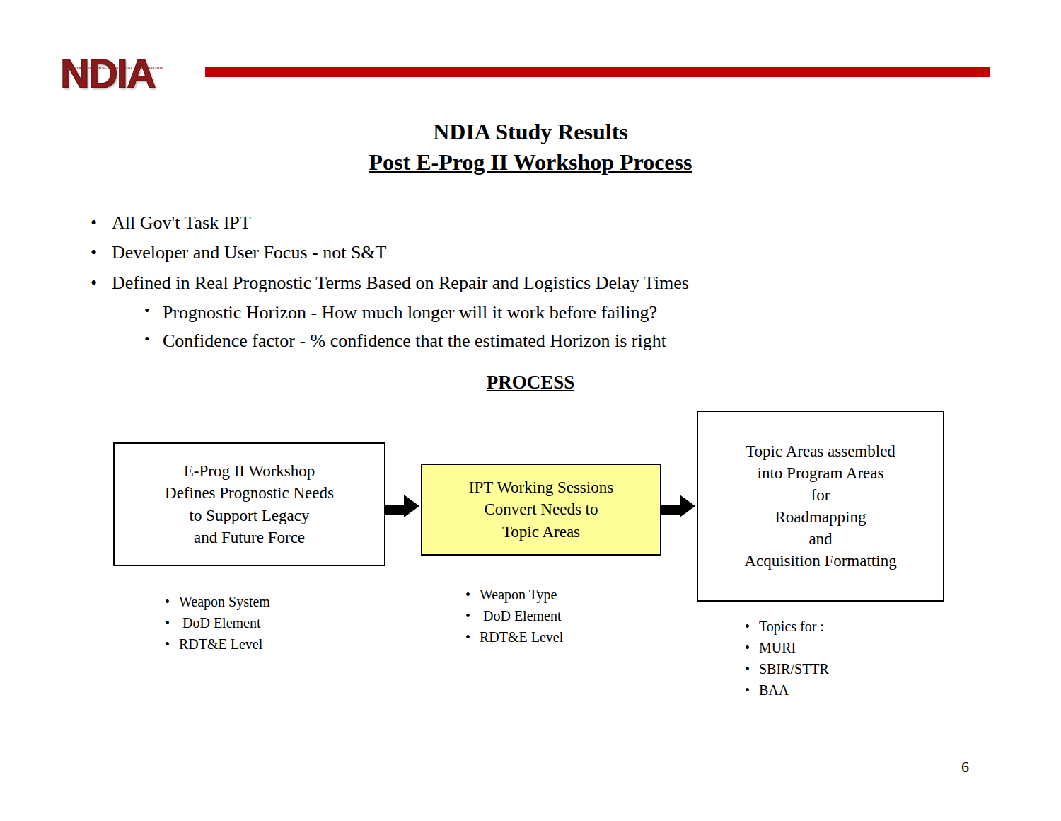NDIA
NATIONAL DEFENSE INDUSTRIAL ASSOCIATION
NDIA Study Results
Post E-Prog II Workshop Process
All Gov't Task IPT
Developer and User Focus - not S&T
Defined in Real Prognostic Terms Based on Repair and Logistics Delay Times
Prognostic Horizon - How much longer will it work before failing?
Confidence factor - % confidence that the estimated Horizon is right
PROCESS
E-Prog II Workshop
Defines Prognostic Needs
to Support Legacy
and Future Force
IPT Working Sessions
Convert Needs to
Topic Areas
Topic Areas assembled
into Program Areas
for
Roadmapping
and
Acquisition Formatting
Weapon System
DoD Element
RDT&E Level
Weapon Type
DoD Element
RDT&E Level
Topics for :
MURI
SBIR/STTR
BAA
6